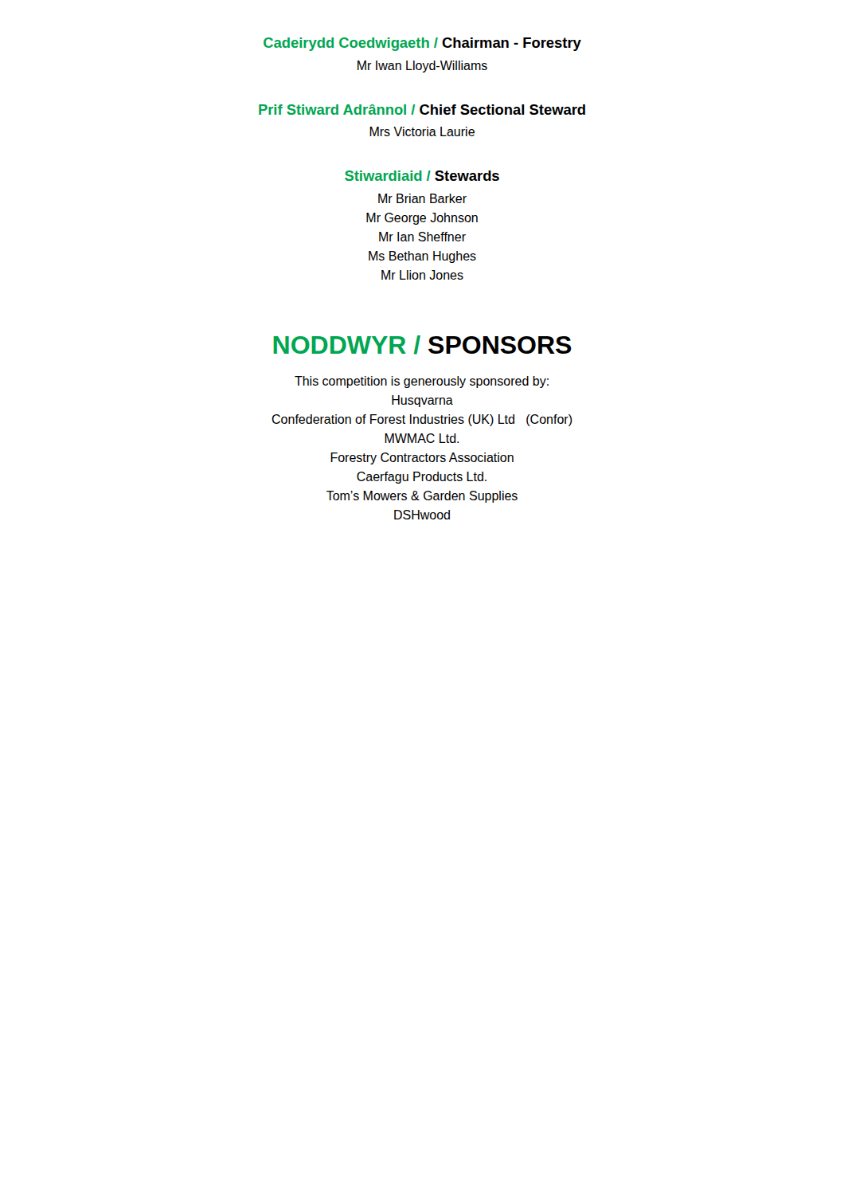Cadeirydd Coedwigaeth / Chairman - Forestry
Mr Iwan Lloyd-Williams
Prif Stiward Adrânnol / Chief Sectional Steward
Mrs Victoria Laurie
Stiwardiaid / Stewards
Mr Brian Barker
Mr George Johnson
Mr Ian Sheffner
Ms Bethan Hughes
Mr Llion Jones
NODDWYR / SPONSORS
This competition is generously sponsored by:
Husqvarna
Confederation of Forest Industries (UK) Ltd (Confor)
MWMAC Ltd.
Forestry Contractors Association
Caerfagu Products Ltd.
Tom’s Mowers & Garden Supplies
DSHwood